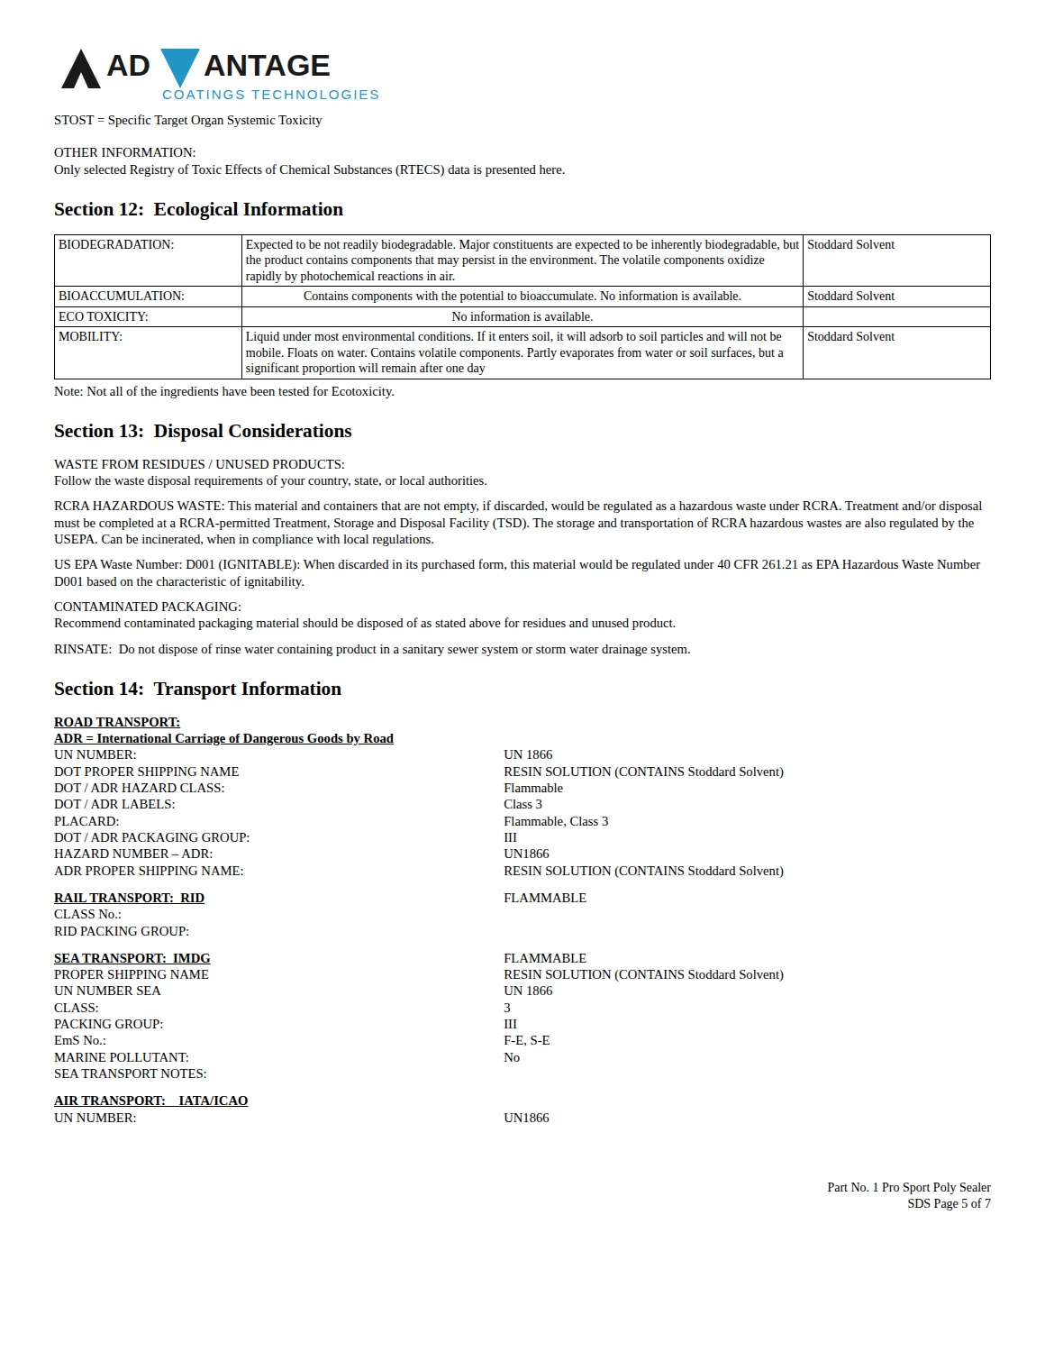AD ANTAGE COATINGS TECHNOLOGIES
STOST = Specific Target Organ Systemic Toxicity
OTHER INFORMATION:
Only selected Registry of Toxic Effects of Chemical Substances (RTECS) data is presented here.
Section 12: Ecological Information
| BIODEGRADATION: | Expected to be not readily biodegradable. Major constituents are expected to be inherently biodegradable, but the product contains components that may persist in the environment. The volatile components oxidize rapidly by photochemical reactions in air. | Stoddard Solvent |
| BIOACCUMULATION: | Contains components with the potential to bioaccumulate. No information is available. | Stoddard Solvent |
| ECO TOXICITY: | No information is available. | |
| MOBILITY: | Liquid under most environmental conditions. If it enters soil, it will adsorb to soil particles and will not be mobile. Floats on water. Contains volatile components. Partly evaporates from water or soil surfaces, but a significant proportion will remain after one day | Stoddard Solvent |
Note: Not all of the ingredients have been tested for Ecotoxicity.
Section 13: Disposal Considerations
WASTE FROM RESIDUES / UNUSED PRODUCTS:
Follow the waste disposal requirements of your country, state, or local authorities.
RCRA HAZARDOUS WASTE: This material and containers that are not empty, if discarded, would be regulated as a hazardous waste under RCRA. Treatment and/or disposal must be completed at a RCRA-permitted Treatment, Storage and Disposal Facility (TSD). The storage and transportation of RCRA hazardous wastes are also regulated by the USEPA. Can be incinerated, when in compliance with local regulations.
US EPA Waste Number: D001 (IGNITABLE): When discarded in its purchased form, this material would be regulated under 40 CFR 261.21 as EPA Hazardous Waste Number D001 based on the characteristic of ignitability.
CONTAMINATED PACKAGING:
Recommend contaminated packaging material should be disposed of as stated above for residues and unused product.
RINSATE: Do not dispose of rinse water containing product in a sanitary sewer system or storm water drainage system.
Section 14: Transport Information
ROAD TRANSPORT:
ADR = International Carriage of Dangerous Goods by Road
UN NUMBER: UN 1866
DOT PROPER SHIPPING NAME RESIN SOLUTION (CONTAINS Stoddard Solvent)
DOT / ADR HAZARD CLASS: Flammable
DOT / ADR LABELS: Class 3
PLACARD: Flammable, Class 3
DOT / ADR PACKAGING GROUP: III
HAZARD NUMBER – ADR: UN1866
ADR PROPER SHIPPING NAME: RESIN SOLUTION (CONTAINS Stoddard Solvent)
RAIL TRANSPORT: RID FLAMMABLE
CLASS No.:
RID PACKING GROUP:
SEA TRANSPORT: IMDG FLAMMABLE
PROPER SHIPPING NAME RESIN SOLUTION (CONTAINS Stoddard Solvent)
UN NUMBER SEA UN 1866
CLASS: 3
PACKING GROUP: III
EmS No.: F-E, S-E
MARINE POLLUTANT: No
SEA TRANSPORT NOTES:
AIR TRANSPORT: IATA/ICAO
UN NUMBER: UN1866
Part No. 1 Pro Sport Poly Sealer
SDS Page 5 of 7